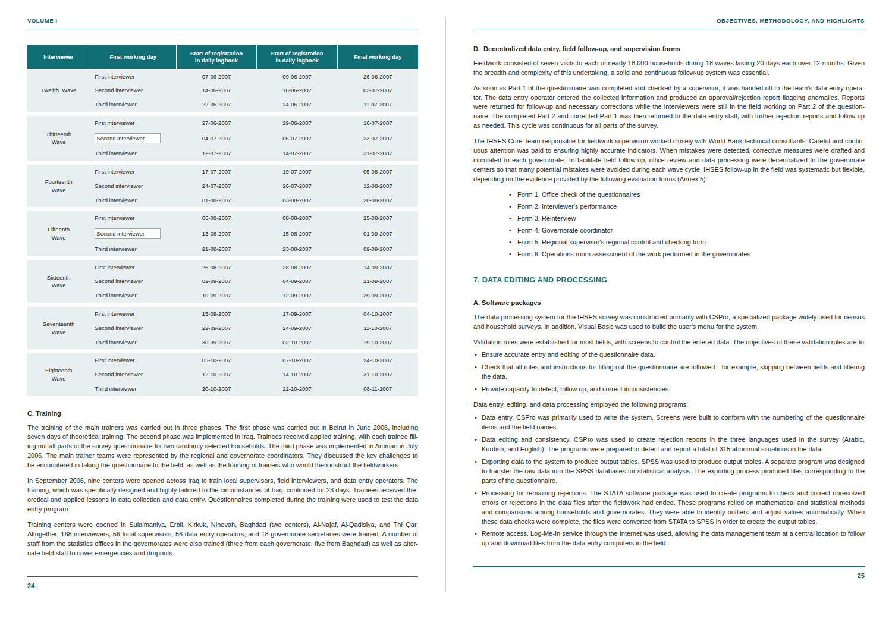Volume I
| Interviewer | First working day | Start of registration in daily logbook | Start of registration in daily logbook | Final working day |
| --- | --- | --- | --- | --- |
| Twelfth Wave | First interviewer | 07-06-2007 | 09-06-2007 | 26-06-2007 |
| Second interviewer | 14-06-2007 | 16-06-2007 | 03-07-2007 |
| Third interviewer | 22-06-2007 | 24-06-2007 | 11-07-2007 |
| Thirteenth Wave | First interviewer | 27-06-2007 | 29-06-2007 | 16-07-2007 |
| Second interviewer | 04-07-2007 | 06-07-2007 | 23-07-2007 |
| Third interviewer | 12-07-2007 | 14-07-2007 | 31-07-2007 |
| Fourteenth Wave | First interviewer | 17-07-2007 | 19-07-2007 | 05-08-2007 |
| Second interviewer | 24-07-2007 | 26-07-2007 | 12-08-2007 |
| Third interviewer | 01-08-2007 | 03-08-2007 | 20-08-2007 |
| Fifteenth Wave | First interviewer | 06-08-2007 | 08-08-2007 | 25-08-2007 |
| Second interviewer | 13-08-2007 | 15-08-2007 | 01-09-2007 |
| Third interviewer | 21-08-2007 | 23-08-2007 | 09-09-2007 |
| Sixteenth Wave | First interviewer | 26-08-2007 | 28-08-2007 | 14-09-2007 |
| Second interviewer | 02-09-2007 | 04-09-2007 | 21-09-2007 |
| Third interviewer | 10-09-2007 | 12-09-2007 | 29-09-2007 |
| Seventeenth Wave | First interviewer | 15-09-2007 | 17-09-2007 | 04-10-2007 |
| Second interviewer | 22-09-2007 | 24-09-2007 | 11-10-2007 |
| Third interviewer | 30-09-2007 | 02-10-2007 | 19-10-2007 |
| Eighteenth Wave | First interviewer | 05-10-2007 | 07-10-2007 | 24-10-2007 |
| Second interviewer | 12-10-2007 | 14-10-2007 | 31-10-2007 |
| Third interviewer | 20-10-2007 | 22-10-2007 | 08-11-2007 |
C. Training
The training of the main trainers was carried out in three phases. The first phase was carried out in Beirut in June 2006, including seven days of theoretical training. The second phase was implemented in Iraq. Trainees received applied training, with each trainee filling out all parts of the survey questionnaire for two randomly selected households. The third phase was implemented in Amman in July 2006. The main trainer teams were represented by the regional and governorate coordinators. They discussed the key challenges to be encountered in taking the questionnaire to the field, as well as the training of trainers who would then instruct the fieldworkers.
In September 2006, nine centers were opened across Iraq to train local supervisors, field interviewers, and data entry operators. The training, which was specifically designed and highly tailored to the circumstances of Iraq, continued for 23 days. Trainees received theoretical and applied lessons in data collection and data entry. Questionnaires completed during the training were used to test the data entry program.
Training centers were opened in Sulaimaniya, Erbil, Kirkuk, Ninevah, Baghdad (two centers), Al-Najaf, Al-Qadisiya, and Thi Qar. Altogether, 168 interviewers, 56 local supervisors, 56 data entry operators, and 18 governorate secretaries were trained. A number of staff from the statistics offices in the governorates were also trained (three from each governorate, five from Baghdad) as well as alternate field staff to cover emergencies and dropouts.
24
Objectives, Methodology, and Highlights
D. Decentralized data entry, field follow-up, and supervision forms
Fieldwork consisted of seven visits to each of nearly 18,000 households during 18 waves lasting 20 days each over 12 months. Given the breadth and complexity of this undertaking, a solid and continuous follow-up system was essential.
As soon as Part 1 of the questionnaire was completed and checked by a supervisor, it was handed off to the team's data entry operator. The data entry operator entered the collected information and produced an approval/rejection report flagging anomalies. Reports were returned for follow-up and necessary corrections while the interviewers were still in the field working on Part 2 of the questionnaire. The completed Part 2 and corrected Part 1 was then returned to the data entry staff, with further rejection reports and follow-up as needed. This cycle was continuous for all parts of the survey.
The IHSES Core Team responsible for fieldwork supervision worked closely with World Bank technical consultants. Careful and continuous attention was paid to ensuring highly accurate indicators. When mistakes were detected, corrective measures were drafted and circulated to each governorate. To facilitate field follow-up, office review and data processing were decentralized to the governorate centers so that many potential mistakes were avoided during each wave cycle. IHSES follow-up in the field was systematic but flexible, depending on the evidence provided by the following evaluation forms (Annex 5):
Form 1. Office check of the questionnaires
Form 2. Interviewer's performance
Form 3. Reinterview
Form 4. Governorate coordinator
Form 5. Regional supervisor's regional control and checking form
Form 6. Operations room assessment of the work performed in the governorates
7. DATA EDITING AND PROCESSING
A. Software packages
The data processing system for the IHSES survey was constructed primarily with CSPro, a specialized package widely used for census and household surveys. In addition, Visual Basic was used to build the user's menu for the system.
Validation rules were established for most fields, with screens to control the entered data. The objectives of these validation rules are to
Ensure accurate entry and editing of the questionnaire data.
Check that all rules and instructions for filling out the questionnaire are followed—for example, skipping between fields and filtering the data.
Provide capacity to detect, follow up, and correct inconsistencies.
Data entry, editing, and data processing employed the following programs:
Data entry. CSPro was primarily used to write the system. Screens were built to conform with the numbering of the questionnaire items and the field names.
Data editing and consistency. CSPro was used to create rejection reports in the three languages used in the survey (Arabic, Kurdish, and English). The programs were prepared to detect and report a total of 315 abnormal situations in the data.
Exporting data to the system to produce output tables. SPSS was used to produce output tables. A separate program was designed to transfer the raw data into the SPSS databases for statistical analysis. The exporting process produced files corresponding to the parts of the questionnaire.
Processing for remaining rejections. The STATA software package was used to create programs to check and correct unresolved errors or rejections in the data files after the fieldwork had ended. These programs relied on mathematical and statistical methods and comparisons among households and governorates. They were able to identify outliers and adjust values automatically. When these data checks were complete, the files were converted from STATA to SPSS in order to create the output tables.
Remote access. Log-Me-In service through the Internet was used, allowing the data management team at a central location to follow up and download files from the data entry computers in the field.
25